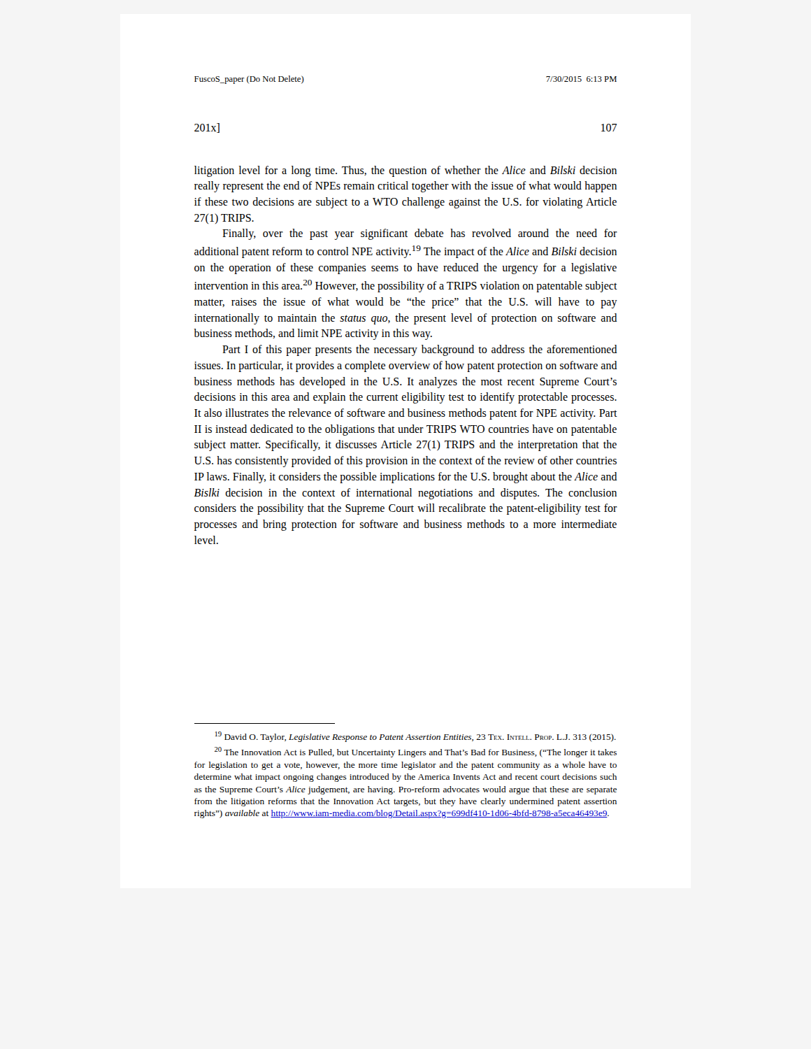FuscoS_paper (Do Not Delete)
7/30/2015 6:13 PM
201x]
107
litigation level for a long time. Thus, the question of whether the Alice and Bilski decision really represent the end of NPEs remain critical together with the issue of what would happen if these two decisions are subject to a WTO challenge against the U.S. for violating Article 27(1) TRIPS.
Finally, over the past year significant debate has revolved around the need for additional patent reform to control NPE activity.19 The impact of the Alice and Bilski decision on the operation of these companies seems to have reduced the urgency for a legislative intervention in this area.20 However, the possibility of a TRIPS violation on patentable subject matter, raises the issue of what would be “the price” that the U.S. will have to pay internationally to maintain the status quo, the present level of protection on software and business methods, and limit NPE activity in this way.
Part I of this paper presents the necessary background to address the aforementioned issues. In particular, it provides a complete overview of how patent protection on software and business methods has developed in the U.S. It analyzes the most recent Supreme Court’s decisions in this area and explain the current eligibility test to identify protectable processes. It also illustrates the relevance of software and business methods patent for NPE activity. Part II is instead dedicated to the obligations that under TRIPS WTO countries have on patentable subject matter. Specifically, it discusses Article 27(1) TRIPS and the interpretation that the U.S. has consistently provided of this provision in the context of the review of other countries IP laws. Finally, it considers the possible implications for the U.S. brought about the Alice and Bislki decision in the context of international negotiations and disputes. The conclusion considers the possibility that the Supreme Court will recalibrate the patent-eligibility test for processes and bring protection for software and business methods to a more intermediate level.
19 David O. Taylor, Legislative Response to Patent Assertion Entities, 23 Tex. Intell. Prop. L.J. 313 (2015).
20 The Innovation Act is Pulled, but Uncertainty Lingers and That’s Bad for Business, (“The longer it takes for legislation to get a vote, however, the more time legislator and the patent community as a whole have to determine what impact ongoing changes introduced by the America Invents Act and recent court decisions such as the Supreme Court’s Alice judgement, are having. Pro-reform advocates would argue that these are separate from the litigation reforms that the Innovation Act targets, but they have clearly undermined patent assertion rights”) available at http://www.iam-media.com/blog/Detail.aspx?g=699df410-1d06-4bfd-8798-a5eca46493e9.